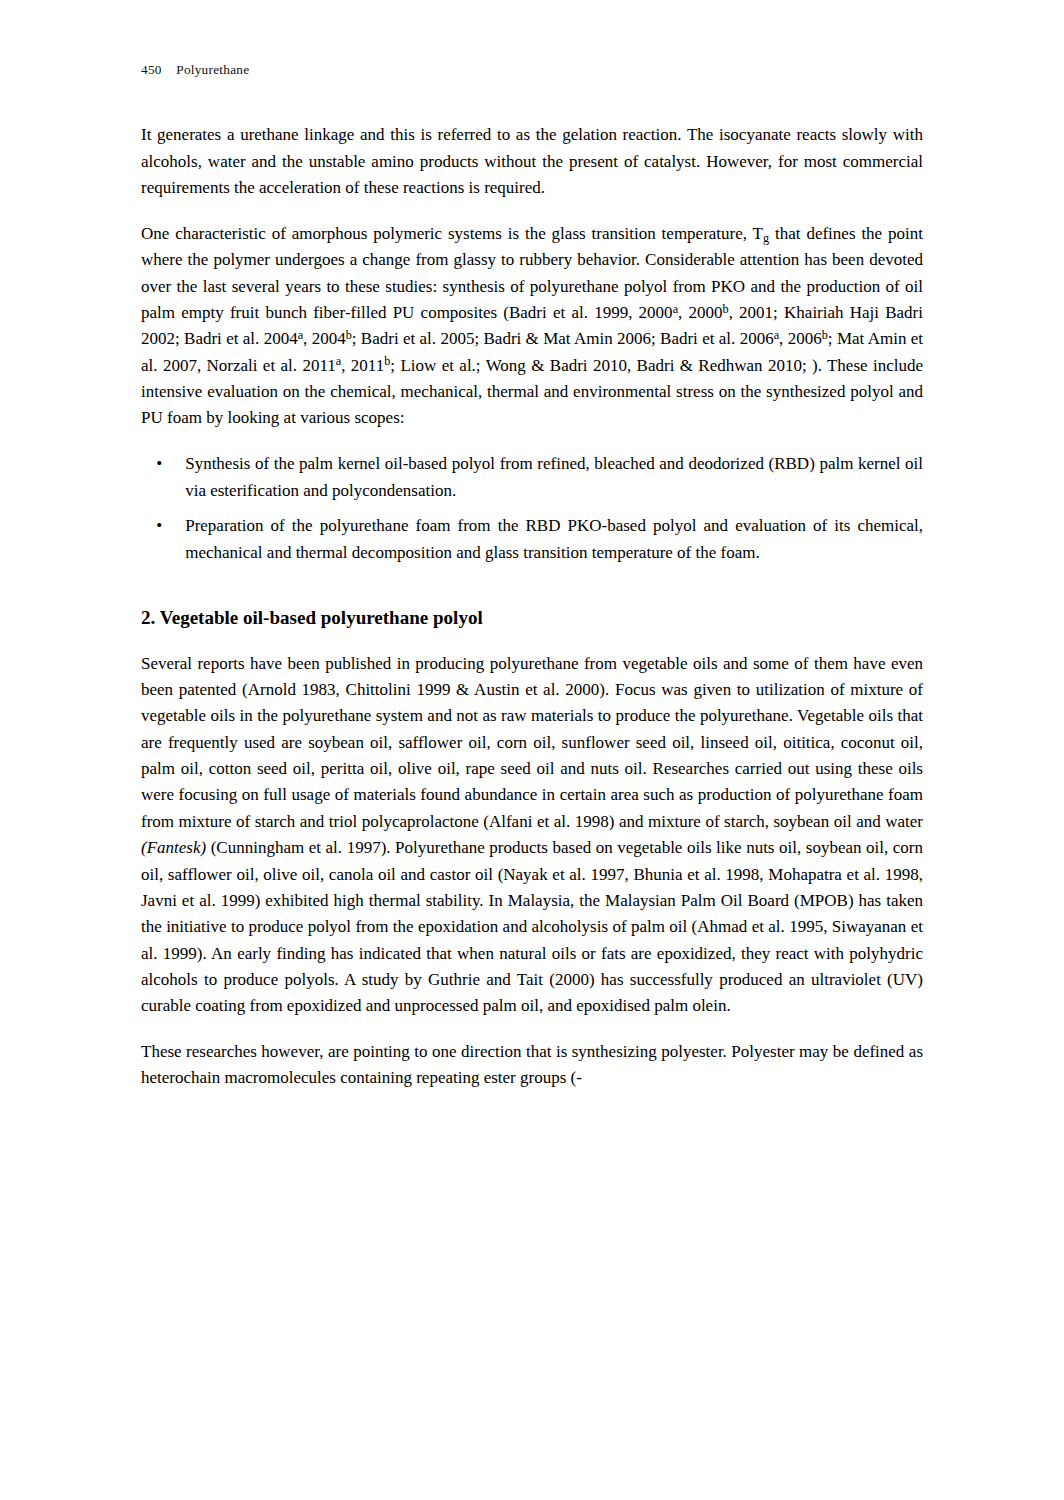450 Polyurethane
It generates a urethane linkage and this is referred to as the gelation reaction. The isocyanate reacts slowly with alcohols, water and the unstable amino products without the present of catalyst. However, for most commercial requirements the acceleration of these reactions is required.
One characteristic of amorphous polymeric systems is the glass transition temperature, Tg that defines the point where the polymer undergoes a change from glassy to rubbery behavior. Considerable attention has been devoted over the last several years to these studies: synthesis of polyurethane polyol from PKO and the production of oil palm empty fruit bunch fiber-filled PU composites (Badri et al. 1999, 2000a, 2000b, 2001; Khairiah Haji Badri 2002; Badri et al. 2004a, 2004b; Badri et al. 2005; Badri & Mat Amin 2006; Badri et al. 2006a, 2006b; Mat Amin et al. 2007, Norzali et al. 2011a, 2011b; Liow et al.; Wong & Badri 2010, Badri & Redhwan 2010; ). These include intensive evaluation on the chemical, mechanical, thermal and environmental stress on the synthesized polyol and PU foam by looking at various scopes:
Synthesis of the palm kernel oil-based polyol from refined, bleached and deodorized (RBD) palm kernel oil via esterification and polycondensation.
Preparation of the polyurethane foam from the RBD PKO-based polyol and evaluation of its chemical, mechanical and thermal decomposition and glass transition temperature of the foam.
2. Vegetable oil-based polyurethane polyol
Several reports have been published in producing polyurethane from vegetable oils and some of them have even been patented (Arnold 1983, Chittolini 1999 & Austin et al. 2000). Focus was given to utilization of mixture of vegetable oils in the polyurethane system and not as raw materials to produce the polyurethane. Vegetable oils that are frequently used are soybean oil, safflower oil, corn oil, sunflower seed oil, linseed oil, oititica, coconut oil, palm oil, cotton seed oil, peritta oil, olive oil, rape seed oil and nuts oil. Researches carried out using these oils were focusing on full usage of materials found abundance in certain area such as production of polyurethane foam from mixture of starch and triol polycaprolactone (Alfani et al. 1998) and mixture of starch, soybean oil and water (Fantesk) (Cunningham et al. 1997). Polyurethane products based on vegetable oils like nuts oil, soybean oil, corn oil, safflower oil, olive oil, canola oil and castor oil (Nayak et al. 1997, Bhunia et al. 1998, Mohapatra et al. 1998, Javni et al. 1999) exhibited high thermal stability. In Malaysia, the Malaysian Palm Oil Board (MPOB) has taken the initiative to produce polyol from the epoxidation and alcoholysis of palm oil (Ahmad et al. 1995, Siwayanan et al. 1999). An early finding has indicated that when natural oils or fats are epoxidized, they react with polyhydric alcohols to produce polyols. A study by Guthrie and Tait (2000) has successfully produced an ultraviolet (UV) curable coating from epoxidized and unprocessed palm oil, and epoxidised palm olein.
These researches however, are pointing to one direction that is synthesizing polyester. Polyester may be defined as heterochain macromolecules containing repeating ester groups (-